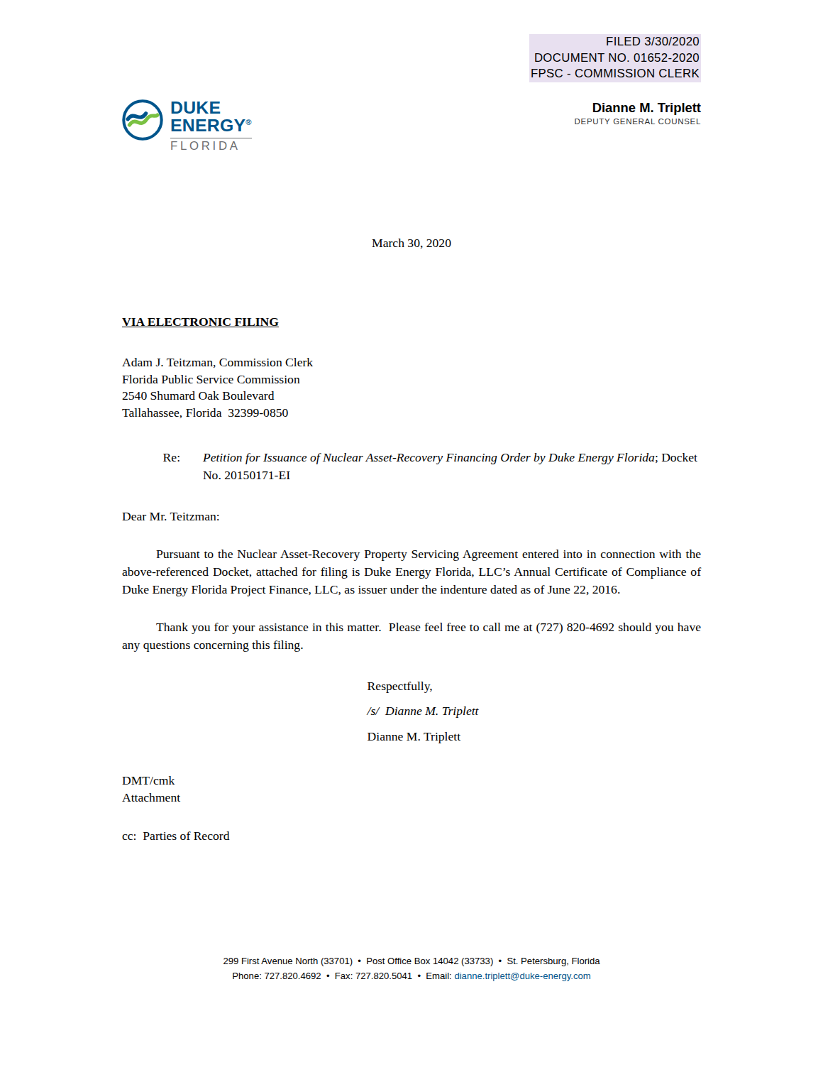FILED 3/30/2020
DOCUMENT NO. 01652-2020
FPSC - COMMISSION CLERK
DUKE ENERGY® FLORIDA
Dianne M. Triplett
DEPUTY GENERAL COUNSEL
March 30, 2020
VIA ELECTRONIC FILING
Adam J. Teitzman, Commission Clerk
Florida Public Service Commission
2540 Shumard Oak Boulevard
Tallahassee, Florida 32399-0850
Re:
Petition for Issuance of Nuclear Asset-Recovery Financing Order by Duke Energy Florida; Docket No. 20150171-EI
Dear Mr. Teitzman:
Pursuant to the Nuclear Asset-Recovery Property Servicing Agreement entered into in connection with the above-referenced Docket, attached for filing is Duke Energy Florida, LLC’s Annual Certificate of Compliance of Duke Energy Florida Project Finance, LLC, as issuer under the indenture dated as of June 22, 2016.
Thank you for your assistance in this matter. Please feel free to call me at (727) 820-4692 should you have any questions concerning this filing.
Respectfully,
/s/ Dianne M. Triplett
Dianne M. Triplett
DMT/cmk
Attachment
cc: Parties of Record
299 First Avenue North (33701) • Post Office Box 14042 (33733) • St. Petersburg, Florida
Phone: 727.820.4692 • Fax: 727.820.5041 • Email: dianne.triplett@duke-energy.com